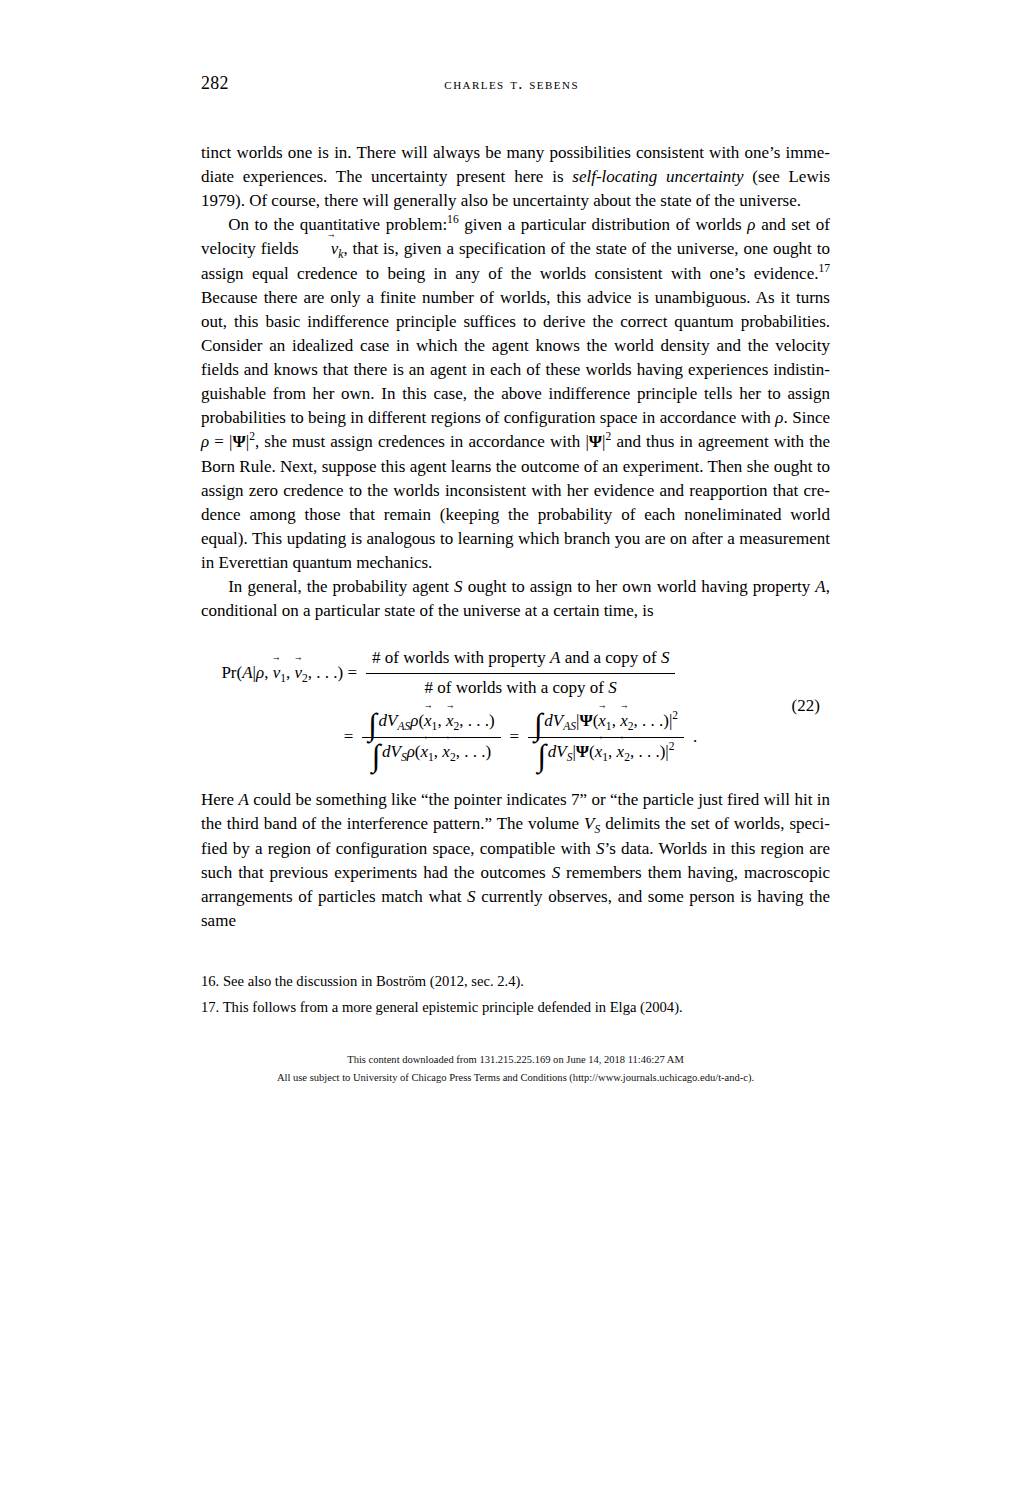282
charles t. sebens
tinct worlds one is in. There will always be many possibilities consistent with one’s immediate experiences. The uncertainty present here is self-locating uncertainty (see Lewis 1979). Of course, there will generally also be uncertainty about the state of the universe.
On to the quantitative problem:16 given a particular distribution of worlds ρ and set of velocity fields vk, that is, given a specification of the state of the universe, one ought to assign equal credence to being in any of the worlds consistent with one’s evidence.17 Because there are only a finite number of worlds, this advice is unambiguous. As it turns out, this basic indifference principle suffices to derive the correct quantum probabilities. Consider an idealized case in which the agent knows the world density and the velocity fields and knows that there is an agent in each of these worlds having experiences indistinguishable from her own. In this case, the above indifference principle tells her to assign probabilities to being in different regions of configuration space in accordance with ρ. Since ρ = |Ψ|2, she must assign credences in accordance with |Ψ|2 and thus in agreement with the Born Rule. Next, suppose this agent learns the outcome of an experiment. Then she ought to assign zero credence to the worlds inconsistent with her evidence and reapportion that credence among those that remain (keeping the probability of each noneliminated world equal). This updating is analogous to learning which branch you are on after a measurement in Everettian quantum mechanics.
In general, the probability agent S ought to assign to her own world having property A, conditional on a particular state of the universe at a certain time, is
Pr(A|ρ, v1, v2, . . .) = # of worlds with property A and a copy of S # of worlds with a copy of S
= ∫dVAS ρ(x1, x2, . . .) ∫dVS ρ(x1, x2, . . .) = ∫dVAS|Ψ(x1, x2, . . .)|2 ∫dVS|Ψ(x1, x2, . . .)|2 .
(22)
Here A could be something like “the pointer indicates 7” or “the particle just fired will hit in the third band of the interference pattern.” The volume VS delimits the set of worlds, specified by a region of configuration space, compatible with S’s data. Worlds in this region are such that previous experiments had the outcomes S remembers them having, macroscopic arrangements of particles match what S currently observes, and some person is having the same
16. See also the discussion in Boström (2012, sec. 2.4).
17. This follows from a more general epistemic principle defended in Elga (2004).
This content downloaded from 131.215.225.169 on June 14, 2018 11:46:27 AM
All use subject to University of Chicago Press Terms and Conditions (http://www.journals.uchicago.edu/t-and-c).